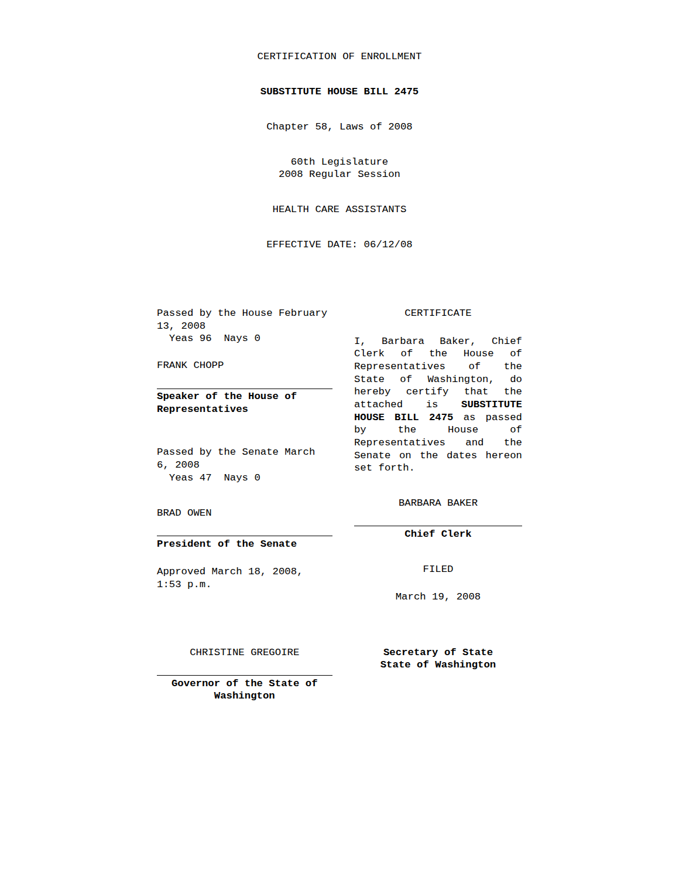CERTIFICATION OF ENROLLMENT
SUBSTITUTE HOUSE BILL 2475
Chapter 58, Laws of 2008
60th Legislature
2008 Regular Session
HEALTH CARE ASSISTANTS
EFFECTIVE DATE: 06/12/08
Passed by the House February 13, 2008
Yeas 96 Nays 0
FRANK CHOPP
Speaker of the House of Representatives
Passed by the Senate March 6, 2008
Yeas 47 Nays 0
BRAD OWEN
President of the Senate
Approved March 18, 2008, 1:53 p.m.
CERTIFICATE
I, Barbara Baker, Chief Clerk of the House of Representatives of the State of Washington, do hereby certify that the attached is SUBSTITUTE HOUSE BILL 2475 as passed by the House of Representatives and the Senate on the dates hereon set forth.
BARBARA BAKER
Chief Clerk
FILED
March 19, 2008
CHRISTINE GREGOIRE
Governor of the State of Washington
Secretary of State
State of Washington